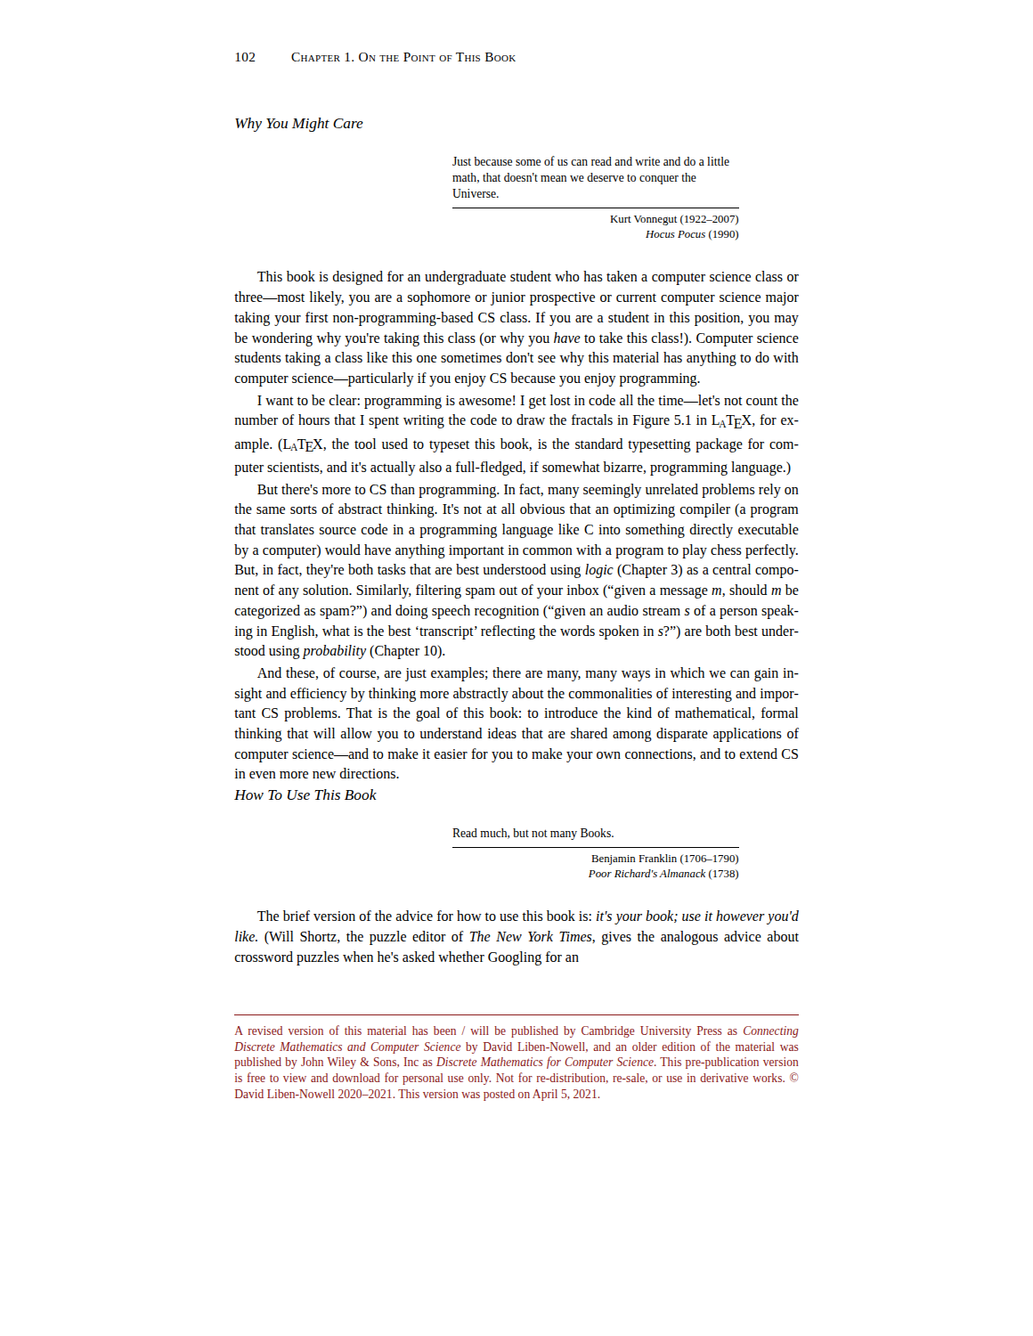102 Chapter 1. On the Point of This Book
Why You Might Care
Just because some of us can read and write and do a little math, that doesn't mean we deserve to conquer the Universe.
Kurt Vonnegut (1922–2007)
Hocus Pocus (1990)
This book is designed for an undergraduate student who has taken a computer science class or three—most likely, you are a sophomore or junior prospective or current computer science major taking your first non-programming-based CS class. If you are a student in this position, you may be wondering why you're taking this class (or why you have to take this class!). Computer science students taking a class like this one sometimes don't see why this material has anything to do with computer science—particularly if you enjoy CS because you enjoy programming.
I want to be clear: programming is awesome! I get lost in code all the time—let's not count the number of hours that I spent writing the code to draw the fractals in Figure 5.1 in LATEX, for example. (LATEX, the tool used to typeset this book, is the standard typesetting package for computer scientists, and it's actually also a full-fledged, if somewhat bizarre, programming language.)
But there's more to CS than programming. In fact, many seemingly unrelated problems rely on the same sorts of abstract thinking. It's not at all obvious that an optimizing compiler (a program that translates source code in a programming language like C into something directly executable by a computer) would have anything important in common with a program to play chess perfectly. But, in fact, they're both tasks that are best understood using logic (Chapter 3) as a central component of any solution. Similarly, filtering spam out of your inbox (“given a message m, should m be categorized as spam?”) and doing speech recognition (“given an audio stream s of a person speaking in English, what is the best ‘transcript’ reflecting the words spoken in s?”) are both best understood using probability (Chapter 10).
And these, of course, are just examples; there are many, many ways in which we can gain insight and efficiency by thinking more abstractly about the commonalities of interesting and important CS problems. That is the goal of this book: to introduce the kind of mathematical, formal thinking that will allow you to understand ideas that are shared among disparate applications of computer science—and to make it easier for you to make your own connections, and to extend CS in even more new directions.
How To Use This Book
Read much, but not many Books.
Benjamin Franklin (1706–1790)
Poor Richard's Almanack (1738)
The brief version of the advice for how to use this book is: it's your book; use it however you'd like. (Will Shortz, the puzzle editor of The New York Times, gives the analogous advice about crossword puzzles when he's asked whether Googling for an
A revised version of this material has been / will be published by Cambridge University Press as Connecting Discrete Mathematics and Computer Science by David Liben-Nowell, and an older edition of the material was published by John Wiley & Sons, Inc as Discrete Mathematics for Computer Science. This pre-publication version is free to view and download for personal use only. Not for re-distribution, re-sale, or use in derivative works. © David Liben-Nowell 2020–2021. This version was posted on April 5, 2021.